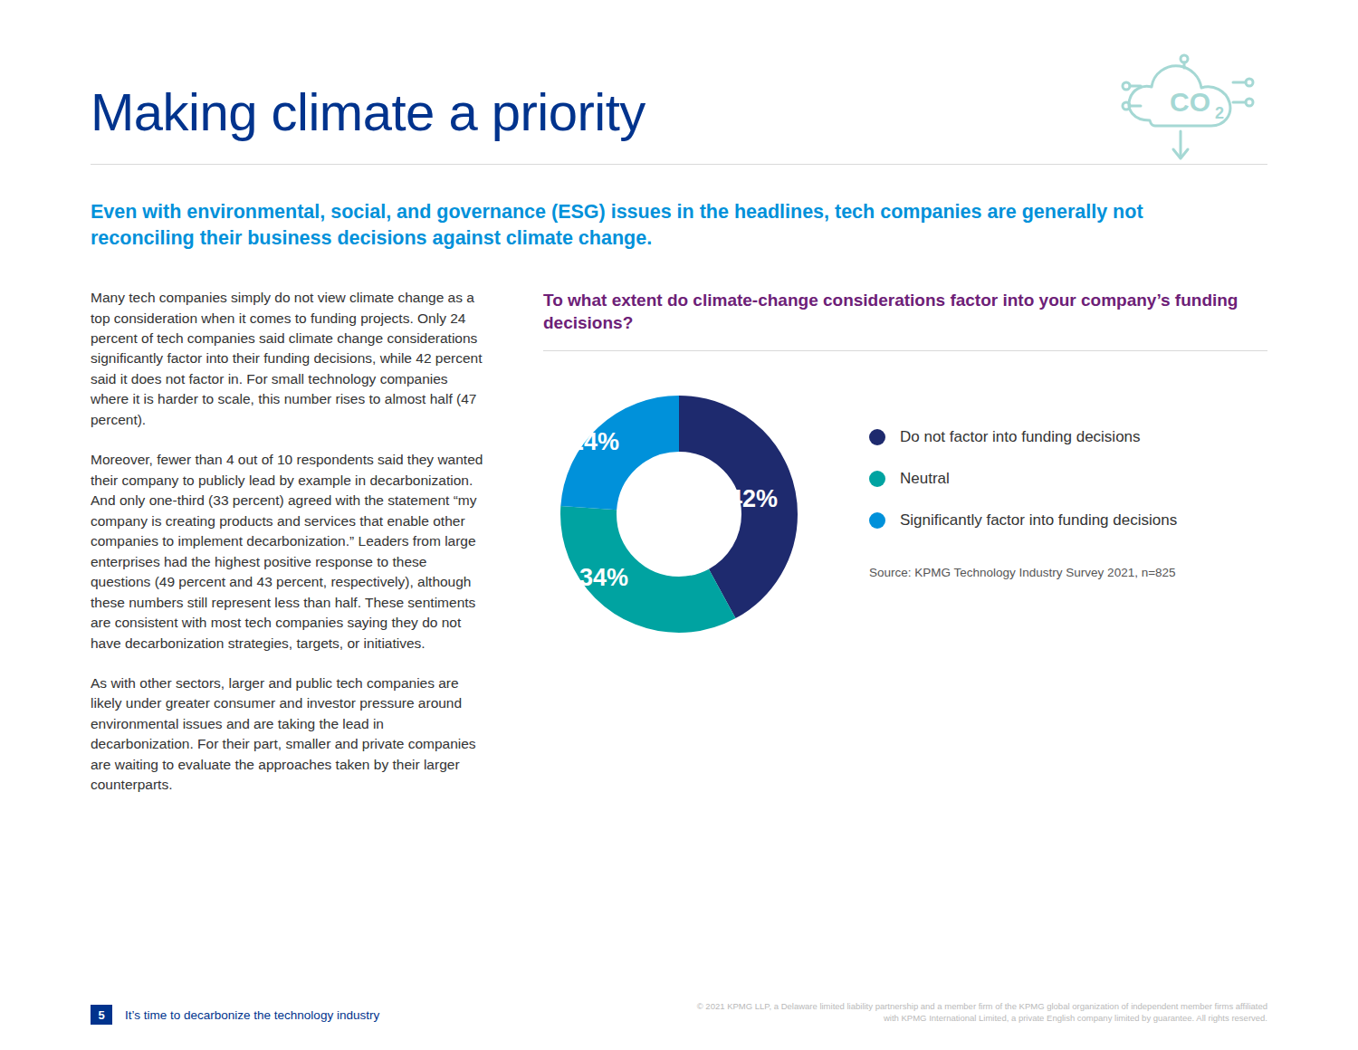Making climate a priority
CO 2
Even with environmental, social, and governance (ESG) issues in the headlines, tech companies are generally not reconciling their business decisions against climate change.
Many tech companies simply do not view climate change as a top consideration when it comes to funding projects. Only 24 percent of tech companies said climate change considerations significantly factor into their funding decisions, while 42 percent said it does not factor in. For small technology companies where it is harder to scale, this number rises to almost half (47 percent).
Moreover, fewer than 4 out of 10 respondents said they wanted their company to publicly lead by example in decarbonization. And only one-third (33 percent) agreed with the statement “my company is creating products and services that enable other companies to implement decarbonization.” Leaders from large enterprises had the highest positive response to these questions (49 percent and 43 percent, respectively), although these numbers still represent less than half. These sentiments are consistent with most tech companies saying they do not have decarbonization strategies, targets, or initiatives.
As with other sectors, larger and public tech companies are likely under greater consumer and investor pressure around environmental issues and are taking the lead in decarbonization. For their part, smaller and private companies are waiting to evaluate the approaches taken by their larger counterparts.
To what extent do climate-change considerations factor into your company’s funding decisions?
42% 34% 24%
Do not factor into funding decisions
Neutral
Significantly factor into funding decisions
Source: KPMG Technology Industry Survey 2021, n=825
5 It’s time to decarbonize the technology industry
© 2021 KPMG LLP, a Delaware limited liability partnership and a member firm of the KPMG global organization of independent member firms affiliated with KPMG International Limited, a private English company limited by guarantee. All rights reserved.